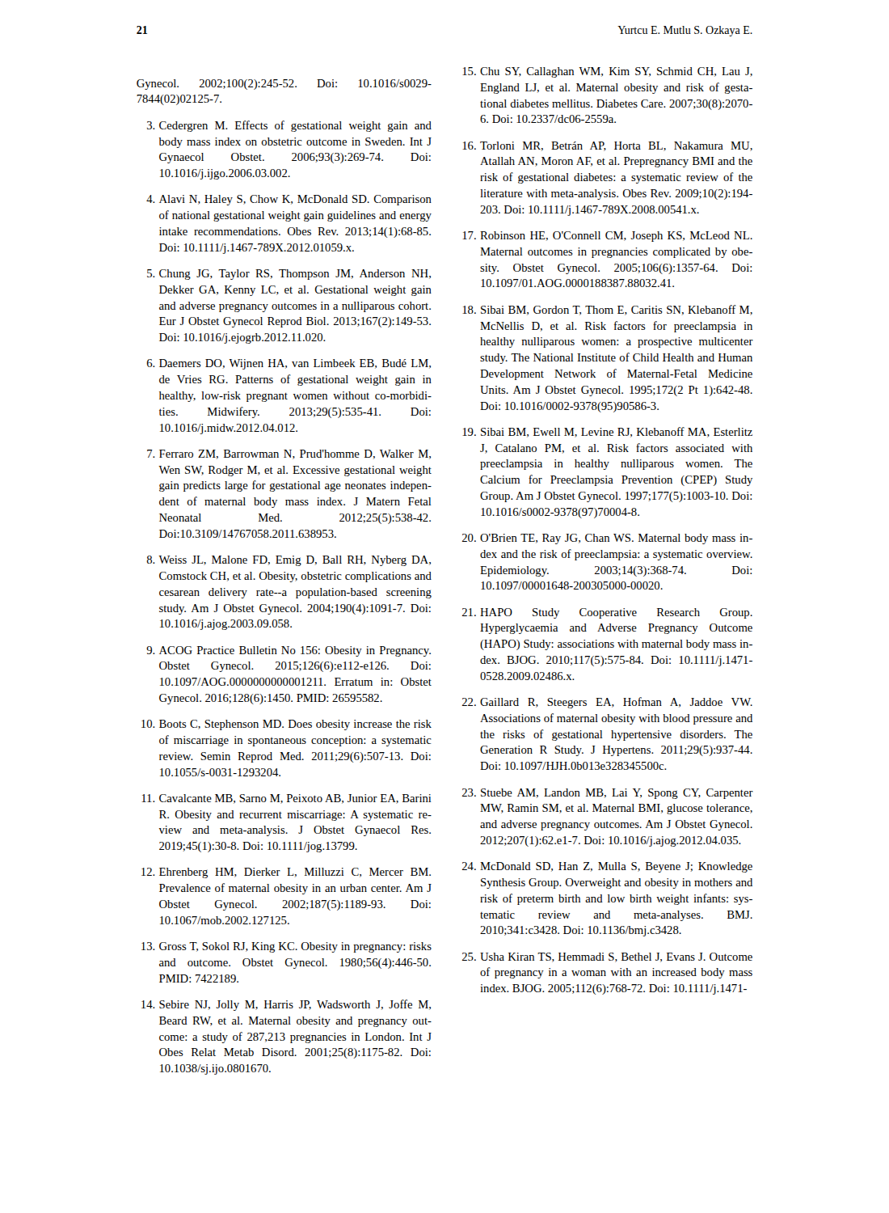21 Yurtcu E. Mutlu S. Ozkaya E.
Gynecol. 2002;100(2):245-52. Doi: 10.1016/s0029-7844(02)02125-7.
3 Cedergren M. Effects of gestational weight gain and body mass index on obstetric outcome in Sweden. Int J Gynaecol Obstet. 2006;93(3):269-74. Doi: 10.1016/j.ijgo.2006.03.002.
4 Alavi N, Haley S, Chow K, McDonald SD. Comparison of national gestational weight gain guidelines and energy intake recommendations. Obes Rev. 2013;14(1):68-85. Doi: 10.1111/j.1467-789X.2012.01059.x.
5 Chung JG, Taylor RS, Thompson JM, Anderson NH, Dekker GA, Kenny LC, et al. Gestational weight gain and adverse pregnancy outcomes in a nulliparous cohort. Eur J Obstet Gynecol Reprod Biol. 2013;167(2):149-53. Doi: 10.1016/j.ejogrb.2012.11.020.
6 Daemers DO, Wijnen HA, van Limbeek EB, Budé LM, de Vries RG. Patterns of gestational weight gain in healthy, low-risk pregnant women without co-morbidities. Midwifery. 2013;29(5):535-41. Doi: 10.1016/j.midw.2012.04.012.
7 Ferraro ZM, Barrowman N, Prud'homme D, Walker M, Wen SW, Rodger M, et al. Excessive gestational weight gain predicts large for gestational age neonates independent of maternal body mass index. J Matern Fetal Neonatal Med. 2012;25(5):538-42. Doi:10.3109/14767058.2011.638953.
8 Weiss JL, Malone FD, Emig D, Ball RH, Nyberg DA, Comstock CH, et al. Obesity, obstetric complications and cesarean delivery rate--a population-based screening study. Am J Obstet Gynecol. 2004;190(4):1091-7. Doi: 10.1016/j.ajog.2003.09.058.
9 ACOG Practice Bulletin No 156: Obesity in Pregnancy. Obstet Gynecol. 2015;126(6):e112-e126. Doi: 10.1097/AOG.0000000000001211. Erratum in: Obstet Gynecol. 2016;128(6):1450. PMID: 26595582.
10 Boots C, Stephenson MD. Does obesity increase the risk of miscarriage in spontaneous conception: a systematic review. Semin Reprod Med. 2011;29(6):507-13. Doi: 10.1055/s-0031-1293204.
11 Cavalcante MB, Sarno M, Peixoto AB, Junior EA, Barini R. Obesity and recurrent miscarriage: A systematic review and meta-analysis. J Obstet Gynaecol Res. 2019;45(1):30-8. Doi: 10.1111/jog.13799.
12 Ehrenberg HM, Dierker L, Milluzzi C, Mercer BM. Prevalence of maternal obesity in an urban center. Am J Obstet Gynecol. 2002;187(5):1189-93. Doi: 10.1067/mob.2002.127125.
13 Gross T, Sokol RJ, King KC. Obesity in pregnancy: risks and outcome. Obstet Gynecol. 1980;56(4):446-50. PMID: 7422189.
14 Sebire NJ, Jolly M, Harris JP, Wadsworth J, Joffe M, Beard RW, et al. Maternal obesity and pregnancy outcome: a study of 287,213 pregnancies in London. Int J Obes Relat Metab Disord. 2001;25(8):1175-82. Doi: 10.1038/sj.ijo.0801670.
15 Chu SY, Callaghan WM, Kim SY, Schmid CH, Lau J, England LJ, et al. Maternal obesity and risk of gestational diabetes mellitus. Diabetes Care. 2007;30(8):2070-6. Doi: 10.2337/dc06-2559a.
16 Torloni MR, Betrán AP, Horta BL, Nakamura MU, Atallah AN, Moron AF, et al. Prepregnancy BMI and the risk of gestational diabetes: a systematic review of the literature with meta-analysis. Obes Rev. 2009;10(2):194-203. Doi: 10.1111/j.1467-789X.2008.00541.x.
17 Robinson HE, O'Connell CM, Joseph KS, McLeod NL. Maternal outcomes in pregnancies complicated by obesity. Obstet Gynecol. 2005;106(6):1357-64. Doi: 10.1097/01.AOG.0000188387.88032.41.
18 Sibai BM, Gordon T, Thom E, Caritis SN, Klebanoff M, McNellis D, et al. Risk factors for preeclampsia in healthy nulliparous women: a prospective multicenter study. The National Institute of Child Health and Human Development Network of Maternal-Fetal Medicine Units. Am J Obstet Gynecol. 1995;172(2 Pt 1):642-48. Doi: 10.1016/0002-9378(95)90586-3.
19 Sibai BM, Ewell M, Levine RJ, Klebanoff MA, Esterlitz J, Catalano PM, et al. Risk factors associated with preeclampsia in healthy nulliparous women. The Calcium for Preeclampsia Prevention (CPEP) Study Group. Am J Obstet Gynecol. 1997;177(5):1003-10. Doi: 10.1016/s0002-9378(97)70004-8.
20 O'Brien TE, Ray JG, Chan WS. Maternal body mass index and the risk of preeclampsia: a systematic overview. Epidemiology. 2003;14(3):368-74. Doi: 10.1097/00001648-200305000-00020.
21 HAPO Study Cooperative Research Group. Hyperglycaemia and Adverse Pregnancy Outcome (HAPO) Study: associations with maternal body mass index. BJOG. 2010;117(5):575-84. Doi: 10.1111/j.1471-0528.2009.02486.x.
22 Gaillard R, Steegers EA, Hofman A, Jaddoe VW. Associations of maternal obesity with blood pressure and the risks of gestational hypertensive disorders. The Generation R Study. J Hypertens. 2011;29(5):937-44. Doi: 10.1097/HJH.0b013e328345500c.
23 Stuebe AM, Landon MB, Lai Y, Spong CY, Carpenter MW, Ramin SM, et al. Maternal BMI, glucose tolerance, and adverse pregnancy outcomes. Am J Obstet Gynecol. 2012;207(1):62.e1-7. Doi: 10.1016/j.ajog.2012.04.035.
24 McDonald SD, Han Z, Mulla S, Beyene J; Knowledge Synthesis Group. Overweight and obesity in mothers and risk of preterm birth and low birth weight infants: systematic review and meta-analyses. BMJ. 2010;341:c3428. Doi: 10.1136/bmj.c3428.
25 Usha Kiran TS, Hemmadi S, Bethel J, Evans J. Outcome of pregnancy in a woman with an increased body mass index. BJOG. 2005;112(6):768-72. Doi: 10.1111/j.1471-